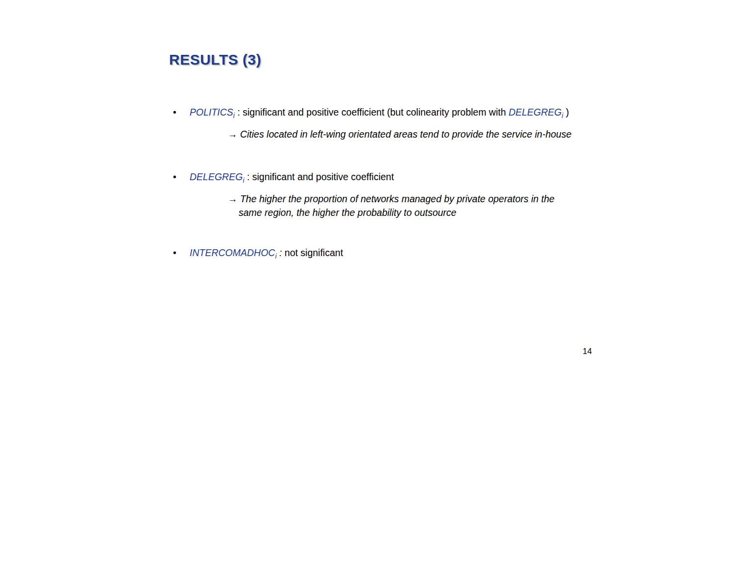RESULTS (3)
POLITICSi : significant and positive coefficient (but colinearity problem with DELEGREGi )
→ Cities located in left-wing orientated areas tend to provide the service in-house
DELEGREGi : significant and positive coefficient
→ The higher the proportion of networks managed by private operators in the same region, the higher the probability to outsource
INTERCOMADHOCi : not significant
14